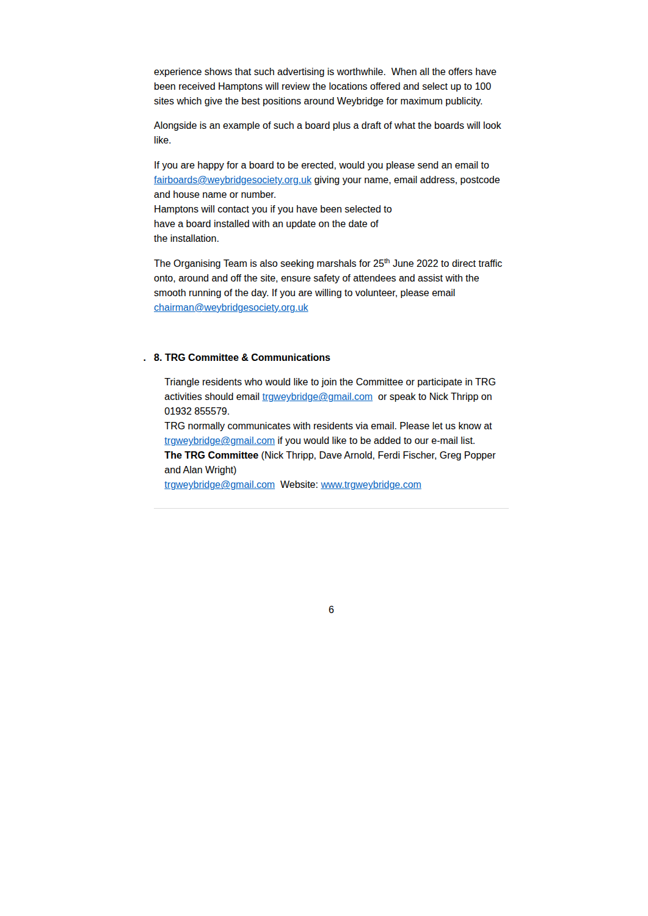experience shows that such advertising is worthwhile. When all the offers have been received Hamptons will review the locations offered and select up to 100 sites which give the best positions around Weybridge for maximum publicity.
Alongside is an example of such a board plus a draft of what the boards will look like.
If you are happy for a board to be erected, would you please send an email to fairboards@weybridgesociety.org.uk giving your name, email address, postcode and house name or number.
Hamptons will contact you if you have been selected to
have a board installed with an update on the date of
the installation.
The Organising Team is also seeking marshals for 25th June 2022 to direct traffic onto, around and off the site, ensure safety of attendees and assist with the smooth running of the day. If you are willing to volunteer, please email chairman@weybridgesociety.org.uk
. 8. TRG Committee & Communications
Triangle residents who would like to join the Committee or participate in TRG activities should email trgweybridge@gmail.com or speak to Nick Thripp on 01932 855579.
TRG normally communicates with residents via email. Please let us know at trgweybridge@gmail.com if you would like to be added to our e-mail list.
The TRG Committee (Nick Thripp, Dave Arnold, Ferdi Fischer, Greg Popper and Alan Wright)
trgweybridge@gmail.com Website: www.trgweybridge.com
6